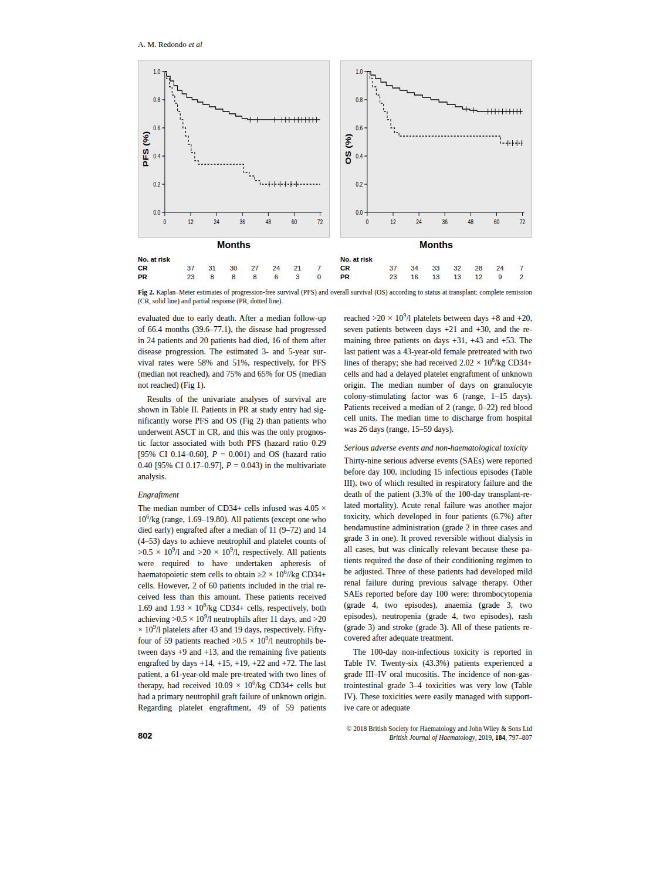A. M. Redondo et al
0.0 0.2 0.4 0.6 0.8 1.0 0 12 24 36 48 60 72 PFS (%)
Months
| No. at risk | | | | | | |
| CR | 37 | 31 | 30 | 27 | 24 | 21 | 7 |
| PR | 23 | 8 | 8 | 8 | 6 | 3 | 0 |
0.0 0.2 0.4 0.6 0.8 1.0 0 12 24 36 48 60 72 OS (%)
Months
| No. at risk | | | | | | |
| CR | 37 | 34 | 33 | 32 | 28 | 24 | 7 |
| PR | 23 | 16 | 13 | 13 | 12 | 9 | 2 |
Fig 2. Kaplan–Meier estimates of progression-free survival (PFS) and overall survival (OS) according to status at transplant: complete remission (CR, solid line) and partial response (PR, dotted line).
evaluated due to early death. After a median follow-up of 66.4 months (39.6–77.1), the disease had progressed in 24 patients and 20 patients had died, 16 of them after disease progression. The estimated 3- and 5-year survival rates were 58% and 51%, respectively, for PFS (median not reached), and 75% and 65% for OS (median not reached) (Fig 1).
Results of the univariate analyses of survival are shown in Table II. Patients in PR at study entry had significantly worse PFS and OS (Fig 2) than patients who underwent ASCT in CR, and this was the only prognostic factor associated with both PFS (hazard ratio 0.29 [95% CI 0.14–0.60], P = 0.001) and OS (hazard ratio 0.40 [95% CI 0.17–0.97], P = 0.043) in the multivariate analysis.
Engraftment
The median number of CD34+ cells infused was 4.05 × 106/kg (range, 1.69–19.80). All patients (except one who died early) engrafted after a median of 11 (9–72) and 14 (4–53) days to achieve neutrophil and platelet counts of >0.5 × 109/l and >20 × 109/l, respectively. All patients were required to have undertaken apheresis of haematopoietic stem cells to obtain ≥2 × 106//kg CD34+ cells. However, 2 of 60 patients included in the trial received less than this amount. These patients received 1.69 and 1.93 × 106/kg CD34+ cells, respectively, both achieving >0.5 × 109/l neutrophils after 11 days, and >20 × 109/l platelets after 43 and 19 days, respectively. Fifty-four of 59 patients reached >0.5 × 109/l neutrophils between days +9 and +13, and the remaining five patients engrafted by days +14, +15, +19, +22 and +72. The last patient, a 61-year-old male pre-treated with two lines of therapy, had received 10.09 × 106/kg CD34+ cells but had a primary neutrophil graft failure of unknown origin. Regarding platelet engraftment, 49 of 59 patients reached >20 × 109/l platelets between days +8 and +20, seven patients between days +21 and +30, and the remaining three patients on days +31, +43 and +53. The last patient was a 43-year-old female pretreated with two lines of therapy; she had received 2.02 × 106/kg CD34+ cells and had a delayed platelet engraftment of unknown origin. The median number of days on granulocyte colony-stimulating factor was 6 (range, 1–15 days). Patients received a median of 2 (range, 0–22) red blood cell units. The median time to discharge from hospital was 26 days (range, 15–59 days).
Serious adverse events and non-haematological toxicity
Thirty-nine serious adverse events (SAEs) were reported before day 100, including 15 infectious episodes (Table III), two of which resulted in respiratory failure and the death of the patient (3.3% of the 100-day transplant-related mortality). Acute renal failure was another major toxicity, which developed in four patients (6.7%) after bendamustine administration (grade 2 in three cases and grade 3 in one). It proved reversible without dialysis in all cases, but was clinically relevant because these patients required the dose of their conditioning regimen to be adjusted. Three of these patients had developed mild renal failure during previous salvage therapy. Other SAEs reported before day 100 were: thrombocytopenia (grade 4, two episodes), anaemia (grade 3, two episodes), neutropenia (grade 4, two episodes), rash (grade 3) and stroke (grade 3). All of these patients recovered after adequate treatment.
The 100-day non-infectious toxicity is reported in Table IV. Twenty-six (43.3%) patients experienced a grade III–IV oral mucositis. The incidence of non-gastrointestinal grade 3–4 toxicities was very low (Table IV). These toxicities were easily managed with supportive care or adequate
802
© 2018 British Society for Haematology and John Wiley & Sons Ltd
British Journal of Haematology, 2019, 184, 797–807